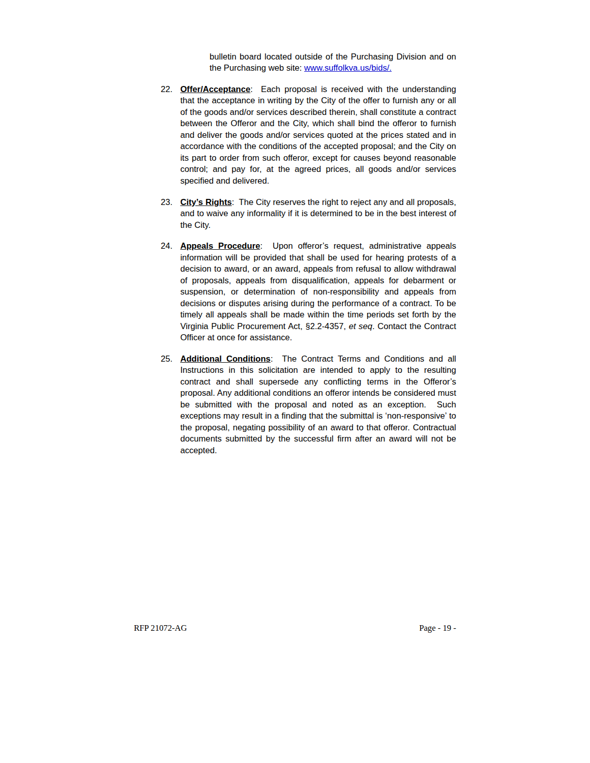bulletin board located outside of the Purchasing Division and on the Purchasing web site: www.suffolkva.us/bids/.
22.
Offer/Acceptance: Each proposal is received with the understanding that the acceptance in writing by the City of the offer to furnish any or all of the goods and/or services described therein, shall constitute a contract between the Offeror and the City, which shall bind the offeror to furnish and deliver the goods and/or services quoted at the prices stated and in accordance with the conditions of the accepted proposal; and the City on its part to order from such offeror, except for causes beyond reasonable control; and pay for, at the agreed prices, all goods and/or services specified and delivered.
23.
City’s Rights: The City reserves the right to reject any and all proposals, and to waive any informality if it is determined to be in the best interest of the City.
24.
Appeals Procedure: Upon offeror’s request, administrative appeals information will be provided that shall be used for hearing protests of a decision to award, or an award, appeals from refusal to allow withdrawal of proposals, appeals from disqualification, appeals for debarment or suspension, or determination of non-responsibility and appeals from decisions or disputes arising during the performance of a contract. To be timely all appeals shall be made within the time periods set forth by the Virginia Public Procurement Act, §2.2-4357, et seq. Contact the Contract Officer at once for assistance.
25.
Additional Conditions: The Contract Terms and Conditions and all Instructions in this solicitation are intended to apply to the resulting contract and shall supersede any conflicting terms in the Offeror’s proposal. Any additional conditions an offeror intends be considered must be submitted with the proposal and noted as an exception. Such exceptions may result in a finding that the submittal is ‘non-responsive’ to the proposal, negating possibility of an award to that offeror. Contractual documents submitted by the successful firm after an award will not be accepted.
RFP 21072-AG
Page - 19 -